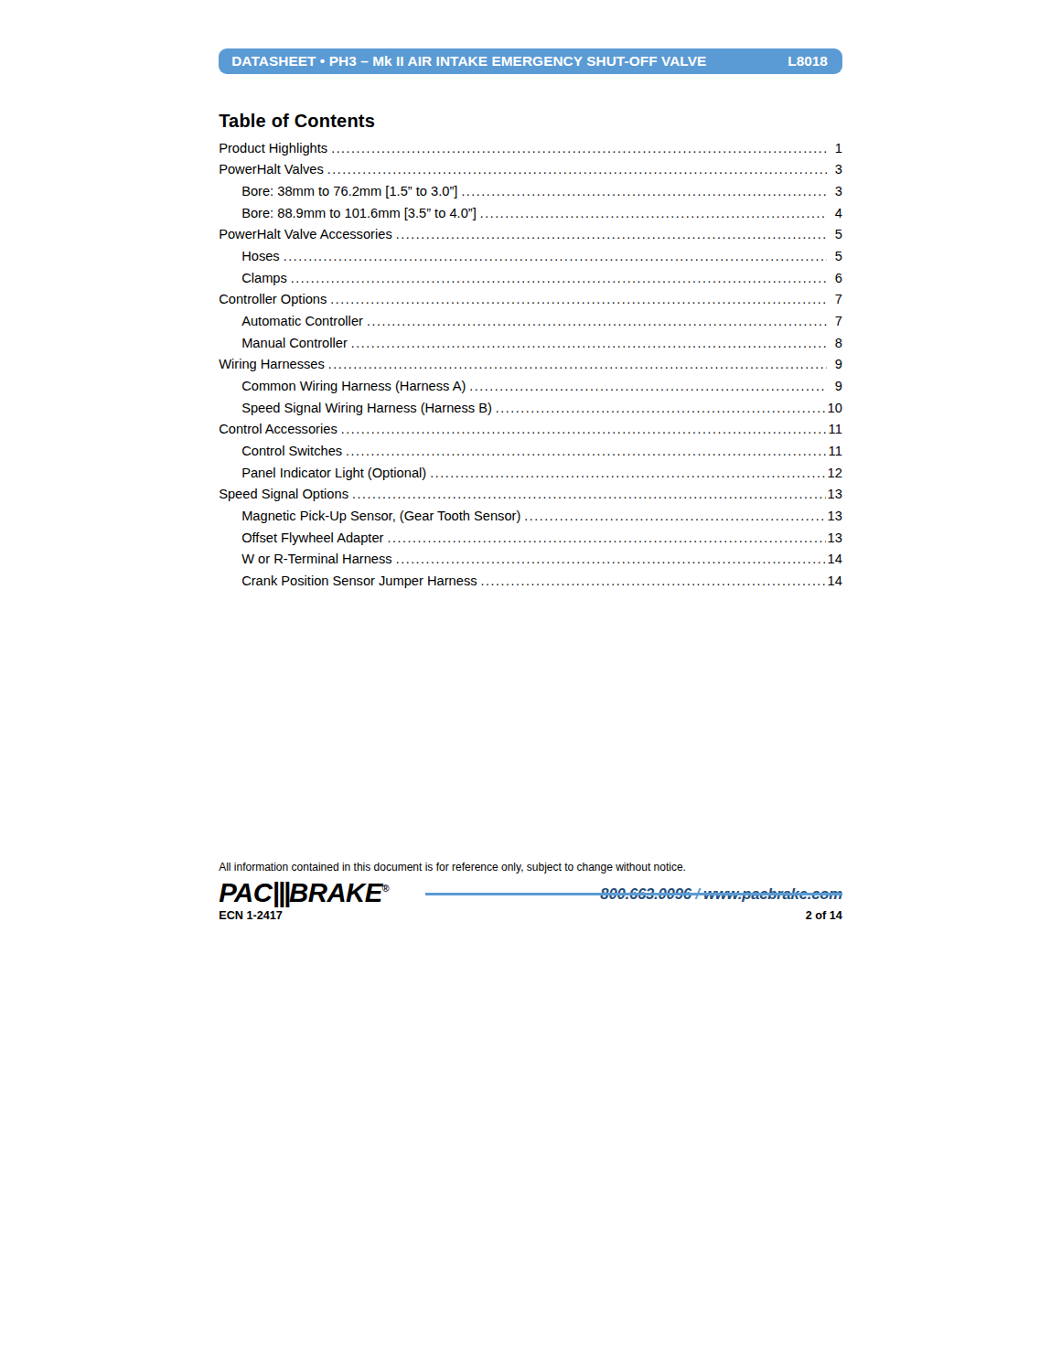DATASHEET • PH3 – Mk II AIR INTAKE EMERGENCY SHUT-OFF VALVE
L8018
Table of Contents
Product Highlights ........................................................................................................................................................... 1
PowerHalt Valves ............................................................................................................................................................. 3
Bore: 38mm to 76.2mm [1.5” to 3.0”] ....................................................................................................................... 3
Bore: 88.9mm to 101.6mm [3.5” to 4.0”] .................................................................................................................. 4
PowerHalt Valve Accessories ............................................................................................................................................. 5
Hoses ......................................................................................................................................................................... 5
Clamps ....................................................................................................................................................................... 6
Controller Options ........................................................................................................................................................... 7
Automatic Controller ......................................................................................................................................................... 7
Manual Controller ............................................................................................................................................................. 8
Wiring Harnesses ............................................................................................................................................................. 9
Common Wiring Harness (Harness A) ......................................................................................................................... 9
Speed Signal Wiring Harness (Harness B) .................................................................................................................. 10
Control Accessories ......................................................................................................................................................... 11
Control Switches ............................................................................................................................................................... 11
Panel Indicator Light (Optional) ................................................................................................................................. 12
Speed Signal Options ....................................................................................................................................................... 13
Magnetic Pick-Up Sensor, (Gear Tooth Sensor) ....................................................................................................... 13
Offset Flywheel Adapter ....................................................................................................................................... 13
W or R-Terminal Harness ....................................................................................................................................... 14
Crank Position Sensor Jumper Harness ....................................................................................................... 14
All information contained in this document is for reference only, subject to change without notice.
PAC|||BRAKE®
ECN 1-2417
800.663.0096 / www.pacbrake.com
2 of 14